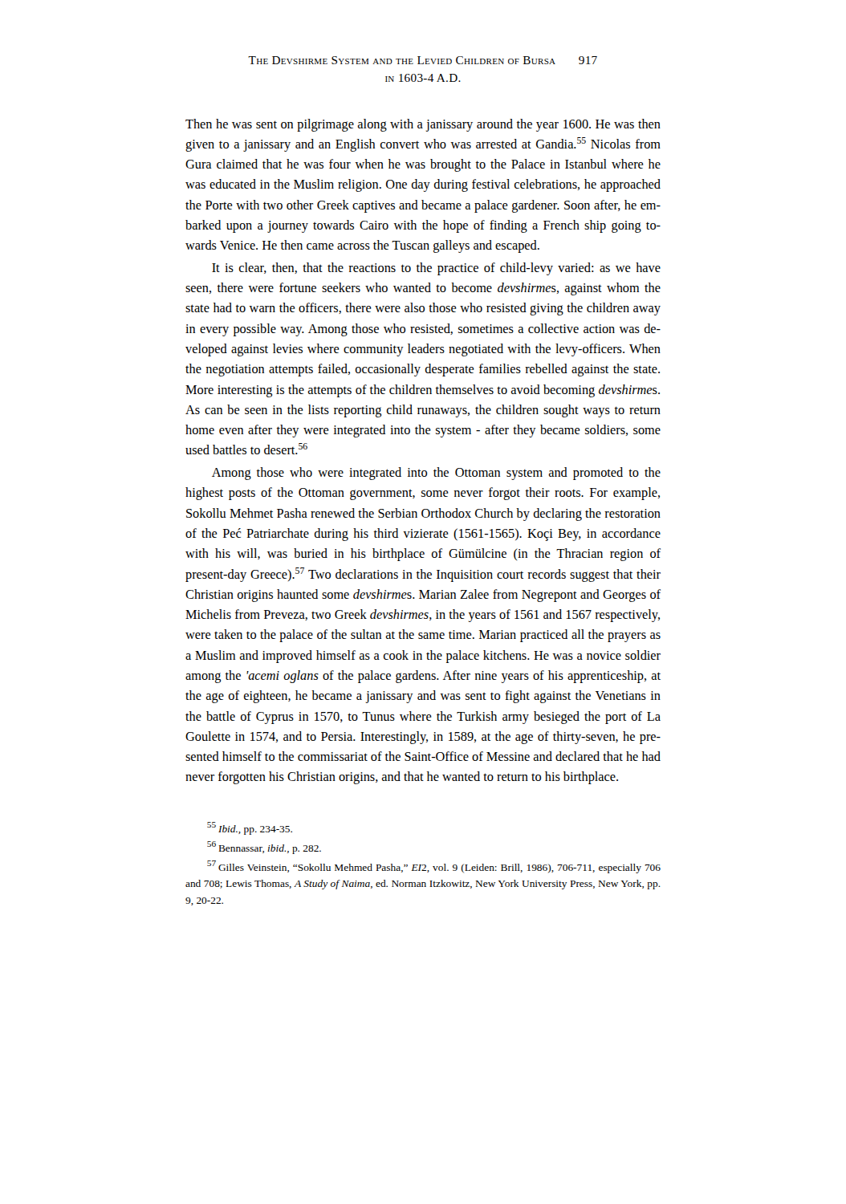The Devshirme System and the Levied Children of Bursa 917 in 1603-4 A.D.
Then he was sent on pilgrimage along with a janissary around the year 1600. He was then given to a janissary and an English convert who was arrested at Gandia.55 Nicolas from Gura claimed that he was four when he was brought to the Palace in Istanbul where he was educated in the Muslim religion. One day during festival celebrations, he approached the Porte with two other Greek captives and became a palace gardener. Soon after, he embarked upon a journey towards Cairo with the hope of finding a French ship going towards Venice. He then came across the Tuscan galleys and escaped.
It is clear, then, that the reactions to the practice of child-levy varied: as we have seen, there were fortune seekers who wanted to become devshirmes, against whom the state had to warn the officers, there were also those who resisted giving the children away in every possible way. Among those who resisted, sometimes a collective action was developed against levies where community leaders negotiated with the levy-officers. When the negotiation attempts failed, occasionally desperate families rebelled against the state. More interesting is the attempts of the children themselves to avoid becoming devshirmes. As can be seen in the lists reporting child runaways, the children sought ways to return home even after they were integrated into the system - after they became soldiers, some used battles to desert.56
Among those who were integrated into the Ottoman system and promoted to the highest posts of the Ottoman government, some never forgot their roots. For example, Sokollu Mehmet Pasha renewed the Serbian Orthodox Church by declaring the restoration of the Peć Patriarchate during his third vizierate (1561-1565). Koçi Bey, in accordance with his will, was buried in his birthplace of Gümülcine (in the Thracian region of present-day Greece).57 Two declarations in the Inquisition court records suggest that their Christian origins haunted some devshirmes. Marian Zalee from Negrepont and Georges of Michelis from Preveza, two Greek devshirmes, in the years of 1561 and 1567 respectively, were taken to the palace of the sultan at the same time. Marian practiced all the prayers as a Muslim and improved himself as a cook in the palace kitchens. He was a novice soldier among the 'acemi oglans of the palace gardens. After nine years of his apprenticeship, at the age of eighteen, he became a janissary and was sent to fight against the Venetians in the battle of Cyprus in 1570, to Tunus where the Turkish army besieged the port of La Goulette in 1574, and to Persia. Interestingly, in 1589, at the age of thirty-seven, he presented himself to the commissariat of the Saint-Office of Messine and declared that he had never forgotten his Christian origins, and that he wanted to return to his birthplace.
55Ibid., pp. 234-35.
56Bennassar, ibid., p. 282.
57Gilles Veinstein, “Sokollu Mehmed Pasha,” EI2, vol. 9 (Leiden: Brill, 1986), 706-711, especially 706 and 708; Lewis Thomas, A Study of Naima, ed. Norman Itzkowitz, New York University Press, New York, pp. 9, 20-22.